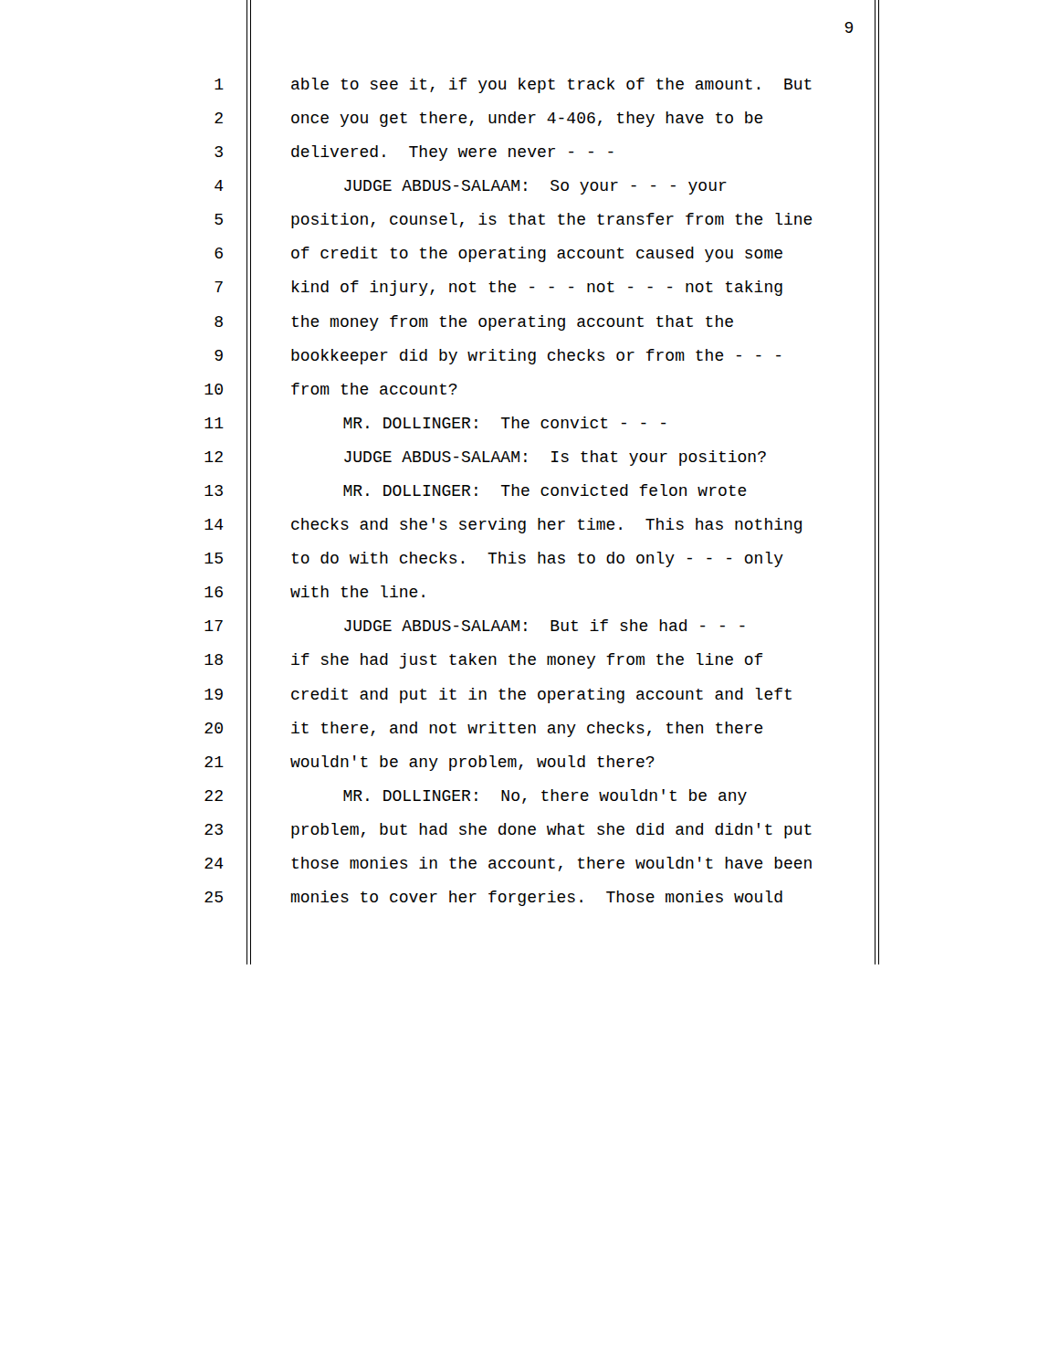9
1 able to see it, if you kept track of the amount. But
2 once you get there, under 4-406, they have to be
3 delivered. They were never - - -
4 JUDGE ABDUS-SALAAM: So your - - - your
5 position, counsel, is that the transfer from the line
6 of credit to the operating account caused you some
7 kind of injury, not the - - - not - - - not taking
8 the money from the operating account that the
9 bookkeeper did by writing checks or from the - - -
10 from the account?
11 MR. DOLLINGER: The convict - - -
12 JUDGE ABDUS-SALAAM: Is that your position?
13 MR. DOLLINGER: The convicted felon wrote
14 checks and she's serving her time. This has nothing
15 to do with checks. This has to do only - - - only
16 with the line.
17 JUDGE ABDUS-SALAAM: But if she had - - -
18 if she had just taken the money from the line of
19 credit and put it in the operating account and left
20 it there, and not written any checks, then there
21 wouldn't be any problem, would there?
22 MR. DOLLINGER: No, there wouldn't be any
23 problem, but had she done what she did and didn't put
24 those monies in the account, there wouldn't have been
25 monies to cover her forgeries. Those monies would